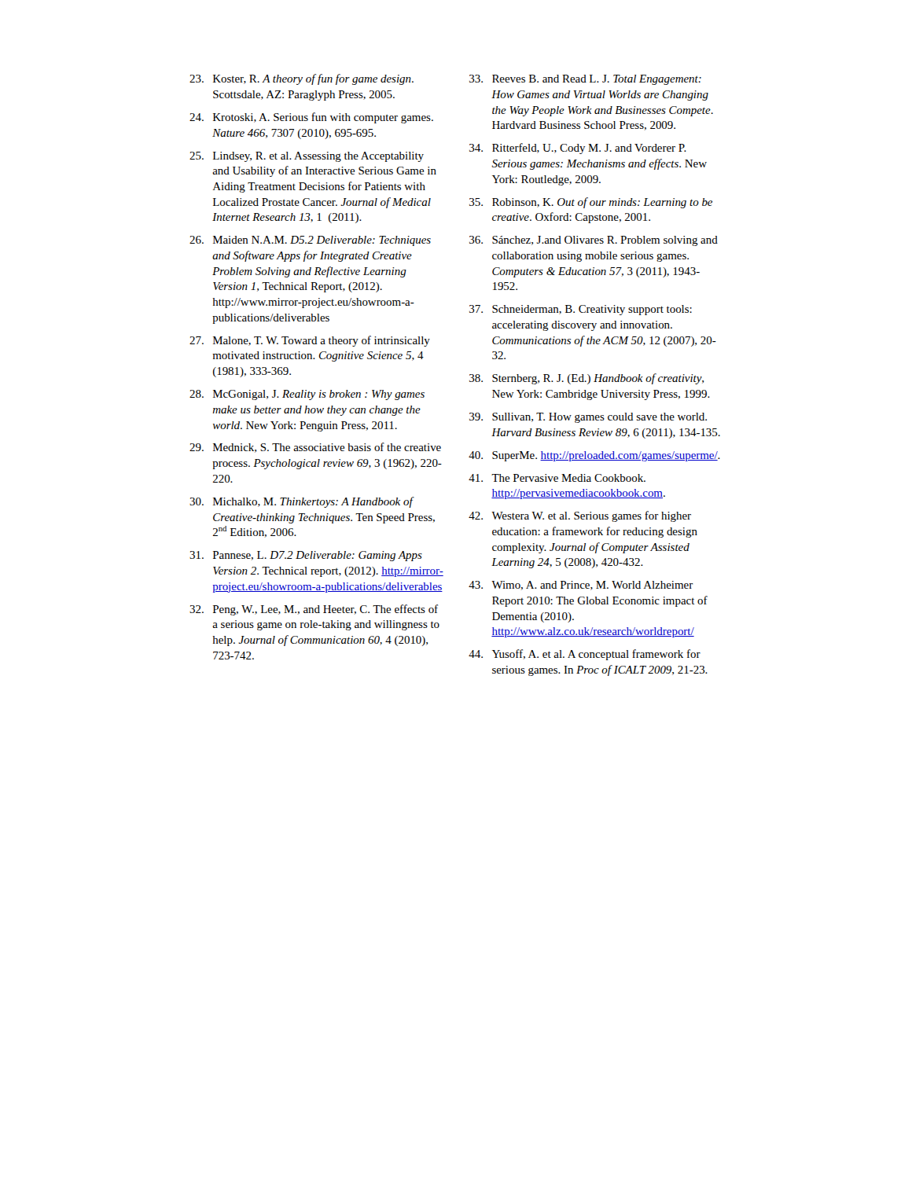Koster, R. A theory of fun for game design. Scottsdale, AZ: Paraglyph Press, 2005.
Krotoski, A. Serious fun with computer games. Nature 466, 7307 (2010), 695-695.
Lindsey, R. et al. Assessing the Acceptability and Usability of an Interactive Serious Game in Aiding Treatment Decisions for Patients with Localized Prostate Cancer. Journal of Medical Internet Research 13, 1 (2011).
Maiden N.A.M. D5.2 Deliverable: Techniques and Software Apps for Integrated Creative Problem Solving and Reflective Learning Version 1, Technical Report, (2012). http://www.mirror-project.eu/showroom-a-publications/deliverables
Malone, T. W. Toward a theory of intrinsically motivated instruction. Cognitive Science 5, 4 (1981), 333-369.
McGonigal, J. Reality is broken : Why games make us better and how they can change the world. New York: Penguin Press, 2011.
Mednick, S. The associative basis of the creative process. Psychological review 69, 3 (1962), 220-220.
Michalko, M. Thinkertoys: A Handbook of Creative-thinking Techniques. Ten Speed Press, 2nd Edition, 2006.
Pannese, L. D7.2 Deliverable: Gaming Apps Version 2. Technical report, (2012). http://mirror-project.eu/showroom-a-publications/deliverables
Peng, W., Lee, M., and Heeter, C. The effects of a serious game on role-taking and willingness to help. Journal of Communication 60, 4 (2010), 723-742.
Reeves B. and Read L. J. Total Engagement: How Games and Virtual Worlds are Changing the Way People Work and Businesses Compete. Hardvard Business School Press, 2009.
Ritterfeld, U., Cody M. J. and Vorderer P. Serious games: Mechanisms and effects. New York: Routledge, 2009.
Robinson, K. Out of our minds: Learning to be creative. Oxford: Capstone, 2001.
Sánchez, J.and Olivares R. Problem solving and collaboration using mobile serious games. Computers & Education 57, 3 (2011), 1943-1952.
Schneiderman, B. Creativity support tools: accelerating discovery and innovation. Communications of the ACM 50, 12 (2007), 20-32.
Sternberg, R. J. (Ed.) Handbook of creativity, New York: Cambridge University Press, 1999.
Sullivan, T. How games could save the world. Harvard Business Review 89, 6 (2011), 134-135.
SuperMe. http://preloaded.com/games/superme/.
The Pervasive Media Cookbook. http://pervasivemediacookbook.com.
Westera W. et al. Serious games for higher education: a framework for reducing design complexity. Journal of Computer Assisted Learning 24, 5 (2008), 420-432.
Wimo, A. and Prince, M. World Alzheimer Report 2010: The Global Economic impact of Dementia (2010). http://www.alz.co.uk/research/worldreport/
Yusoff, A. et al. A conceptual framework for serious games. In Proc of ICALT 2009, 21-23.